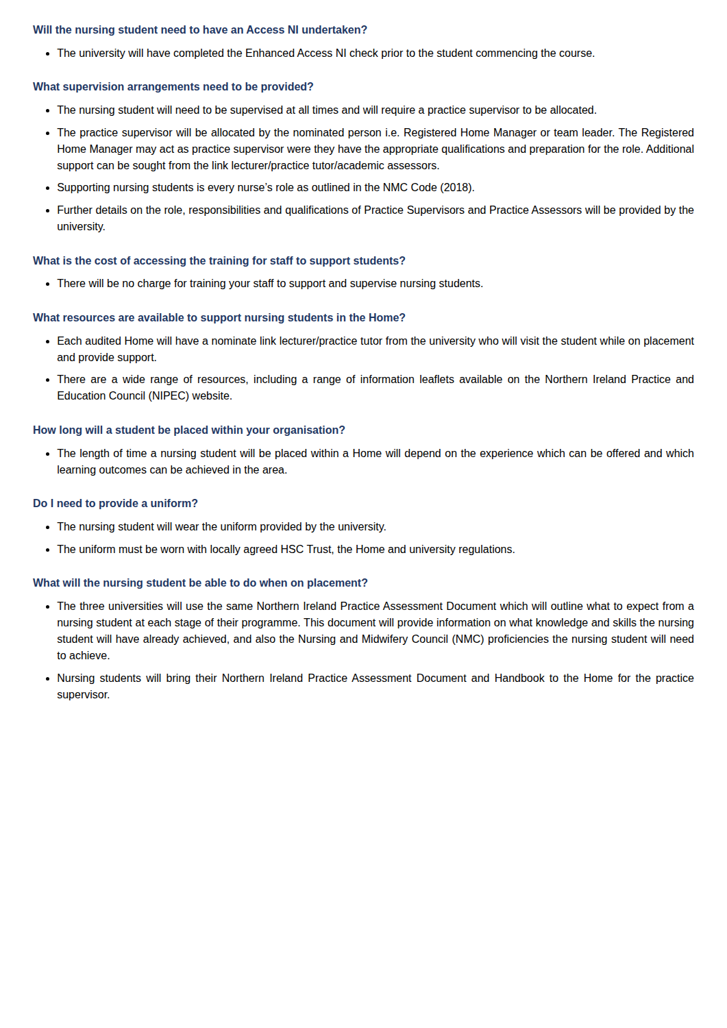Will the nursing student need to have an Access NI undertaken?
The university will have completed the Enhanced Access NI check prior to the student commencing the course.
What supervision arrangements need to be provided?
The nursing student will need to be supervised at all times and will require a practice supervisor to be allocated.
The practice supervisor will be allocated by the nominated person i.e. Registered Home Manager or team leader. The Registered Home Manager may act as practice supervisor were they have the appropriate qualifications and preparation for the role. Additional support can be sought from the link lecturer/practice tutor/academic assessors.
Supporting nursing students is every nurse’s role as outlined in the NMC Code (2018).
Further details on the role, responsibilities and qualifications of Practice Supervisors and Practice Assessors will be provided by the university.
What is the cost of accessing the training for staff to support students?
There will be no charge for training your staff to support and supervise nursing students.
What resources are available to support nursing students in the Home?
Each audited Home will have a nominate link lecturer/practice tutor from the university who will visit the student while on placement and provide support.
There are a wide range of resources, including a range of information leaflets available on the Northern Ireland Practice and Education Council (NIPEC) website.
How long will a student be placed within your organisation?
The length of time a nursing student will be placed within a Home will depend on the experience which can be offered and which learning outcomes can be achieved in the area.
Do I need to provide a uniform?
The nursing student will wear the uniform provided by the university.
The uniform must be worn with locally agreed HSC Trust, the Home and university regulations.
What will the nursing student be able to do when on placement?
The three universities will use the same Northern Ireland Practice Assessment Document which will outline what to expect from a nursing student at each stage of their programme. This document will provide information on what knowledge and skills the nursing student will have already achieved, and also the Nursing and Midwifery Council (NMC) proficiencies the nursing student will need to achieve.
Nursing students will bring their Northern Ireland Practice Assessment Document and Handbook to the Home for the practice supervisor.